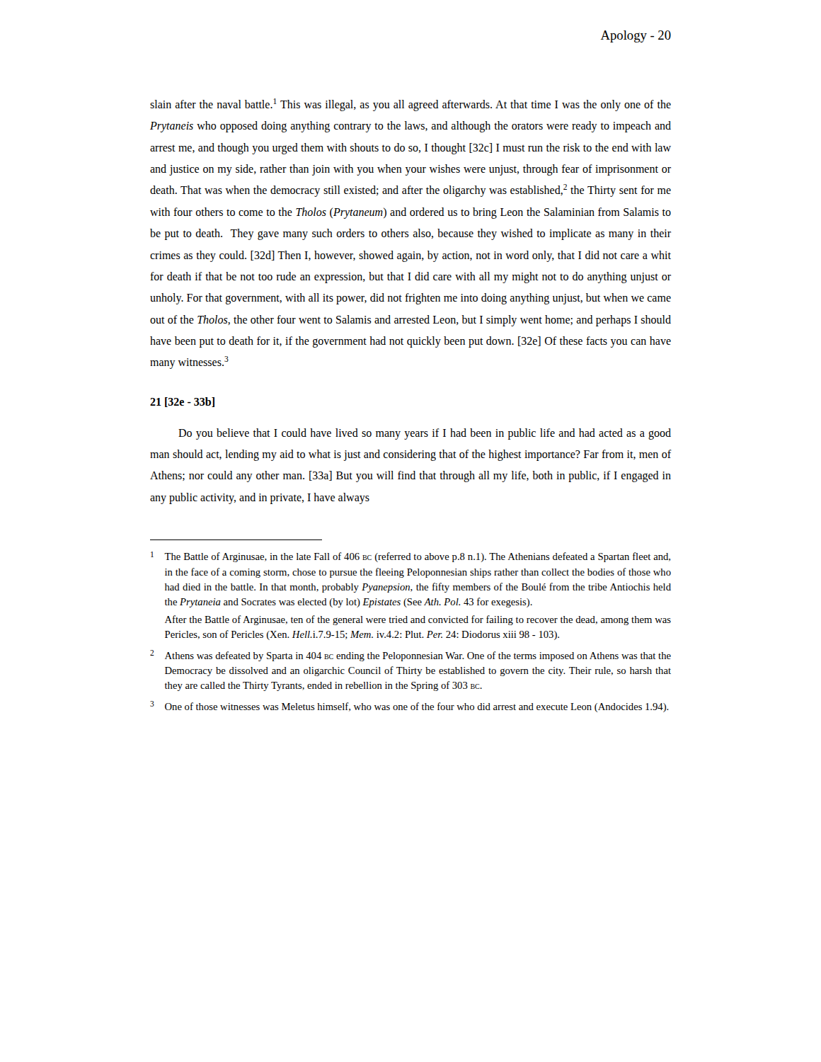Apology - 20
slain after the naval battle.1 This was illegal, as you all agreed afterwards. At that time I was the only one of the Prytaneis who opposed doing anything contrary to the laws, and although the orators were ready to impeach and arrest me, and though you urged them with shouts to do so, I thought [32c] I must run the risk to the end with law and justice on my side, rather than join with you when your wishes were unjust, through fear of imprisonment or death. That was when the democracy still existed; and after the oligarchy was established,2 the Thirty sent for me with four others to come to the Tholos (Prytaneum) and ordered us to bring Leon the Salaminian from Salamis to be put to death. They gave many such orders to others also, because they wished to implicate as many in their crimes as they could. [32d] Then I, however, showed again, by action, not in word only, that I did not care a whit for death if that be not too rude an expression, but that I did care with all my might not to do anything unjust or unholy. For that government, with all its power, did not frighten me into doing anything unjust, but when we came out of the Tholos, the other four went to Salamis and arrested Leon, but I simply went home; and perhaps I should have been put to death for it, if the government had not quickly been put down. [32e] Of these facts you can have many witnesses.3
21 [32e - 33b]
Do you believe that I could have lived so many years if I had been in public life and had acted as a good man should act, lending my aid to what is just and considering that of the highest importance? Far from it, men of Athens; nor could any other man. [33a] But you will find that through all my life, both in public, if I engaged in any public activity, and in private, I have always
1 The Battle of Arginusae, in the late Fall of 406 bc (referred to above p.8 n.1). The Athenians defeated a Spartan fleet and, in the face of a coming storm, chose to pursue the fleeing Peloponnesian ships rather than collect the bodies of those who had died in the battle. In that month, probably Pyanepsion, the fifty members of the Boulé from the tribe Antiochis held the Prytaneia and Socrates was elected (by lot) Epistates (See Ath. Pol. 43 for exegesis).
After the Battle of Arginusae, ten of the general were tried and convicted for failing to recover the dead, among them was Pericles, son of Pericles (Xen. Hell. i.7.9-15; Mem. iv.4.2: Plut. Per. 24: Diodorus xiii 98 - 103).
2 Athens was defeated by Sparta in 404 bc ending the Peloponnesian War. One of the terms imposed on Athens was that the Democracy be dissolved and an oligarchic Council of Thirty be established to govern the city. Their rule, so harsh that they are called the Thirty Tyrants, ended in rebellion in the Spring of 303 bc.
3 One of those witnesses was Meletus himself, who was one of the four who did arrest and execute Leon (Andocides 1.94).